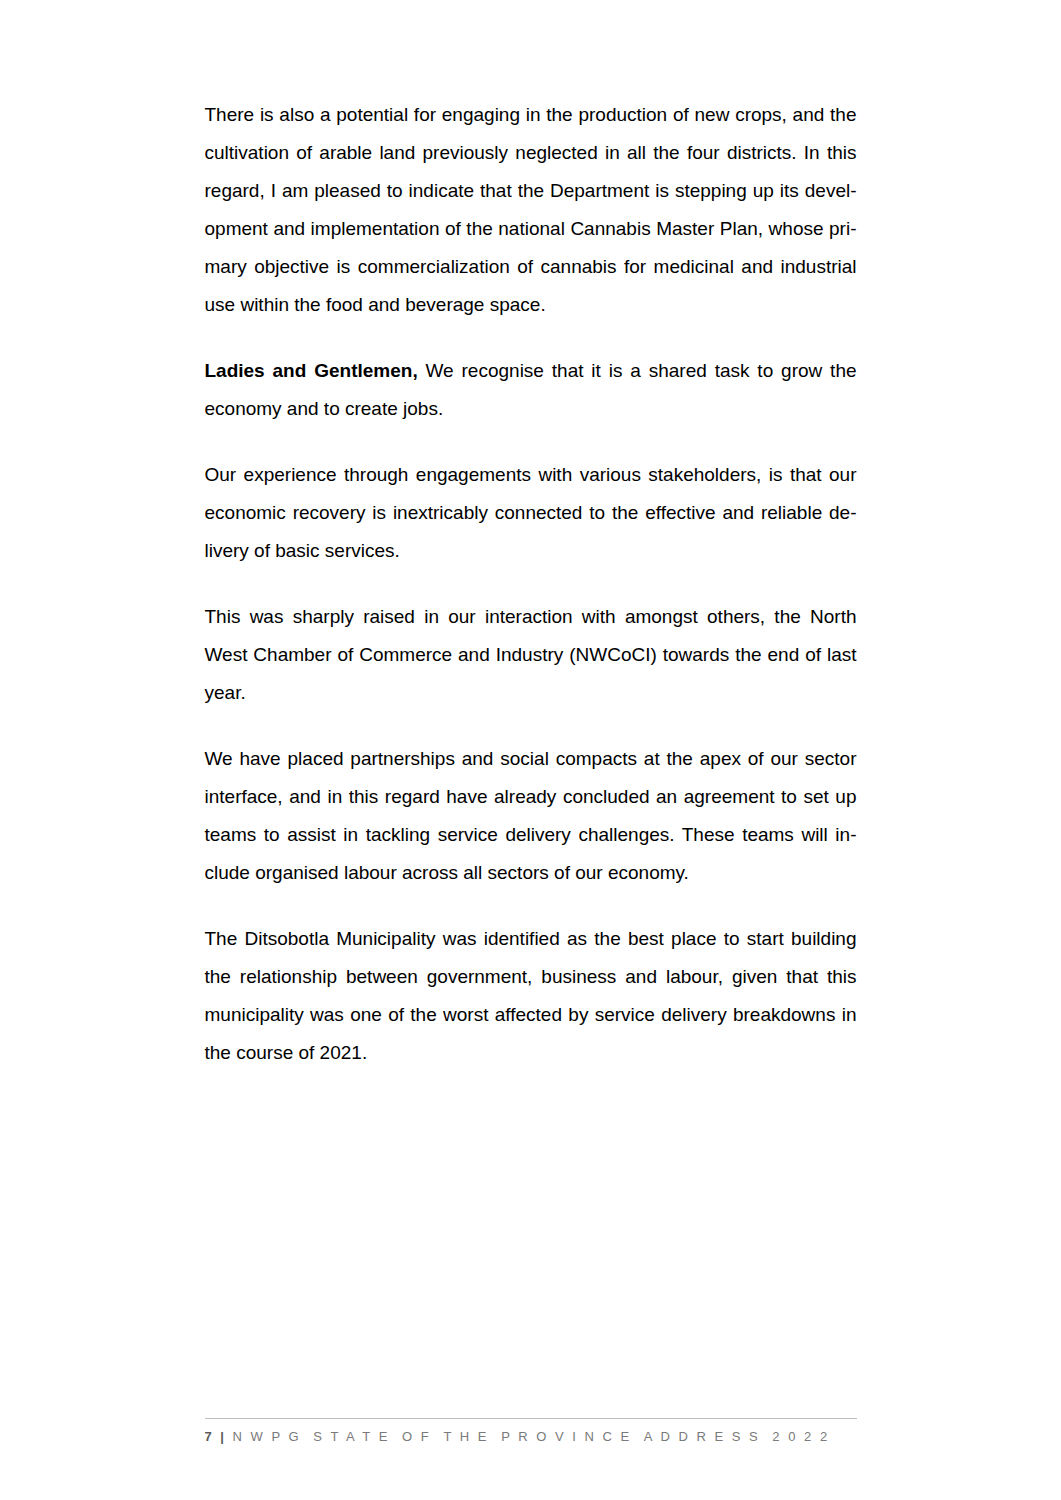There is also a potential for engaging in the production of new crops, and the cultivation of arable land previously neglected in all the four districts. In this regard, I am pleased to indicate that the Department is stepping up its development and implementation of the national Cannabis Master Plan, whose primary objective is commercialization of cannabis for medicinal and industrial use within the food and beverage space.
Ladies and Gentlemen, We recognise that it is a shared task to grow the economy and to create jobs.
Our experience through engagements with various stakeholders, is that our economic recovery is inextricably connected to the effective and reliable delivery of basic services.
This was sharply raised in our interaction with amongst others, the North West Chamber of Commerce and Industry (NWCoCI) towards the end of last year.
We have placed partnerships and social compacts at the apex of our sector interface, and in this regard have already concluded an agreement to set up teams to assist in tackling service delivery challenges. These teams will include organised labour across all sectors of our economy.
The Ditsobotla Municipality was identified as the best place to start building the relationship between government, business and labour, given that this municipality was one of the worst affected by service delivery breakdowns in the course of 2021.
7 | N W P G S T A T E O F T H E P R O V I N C E A D D R E S S 2 0 2 2